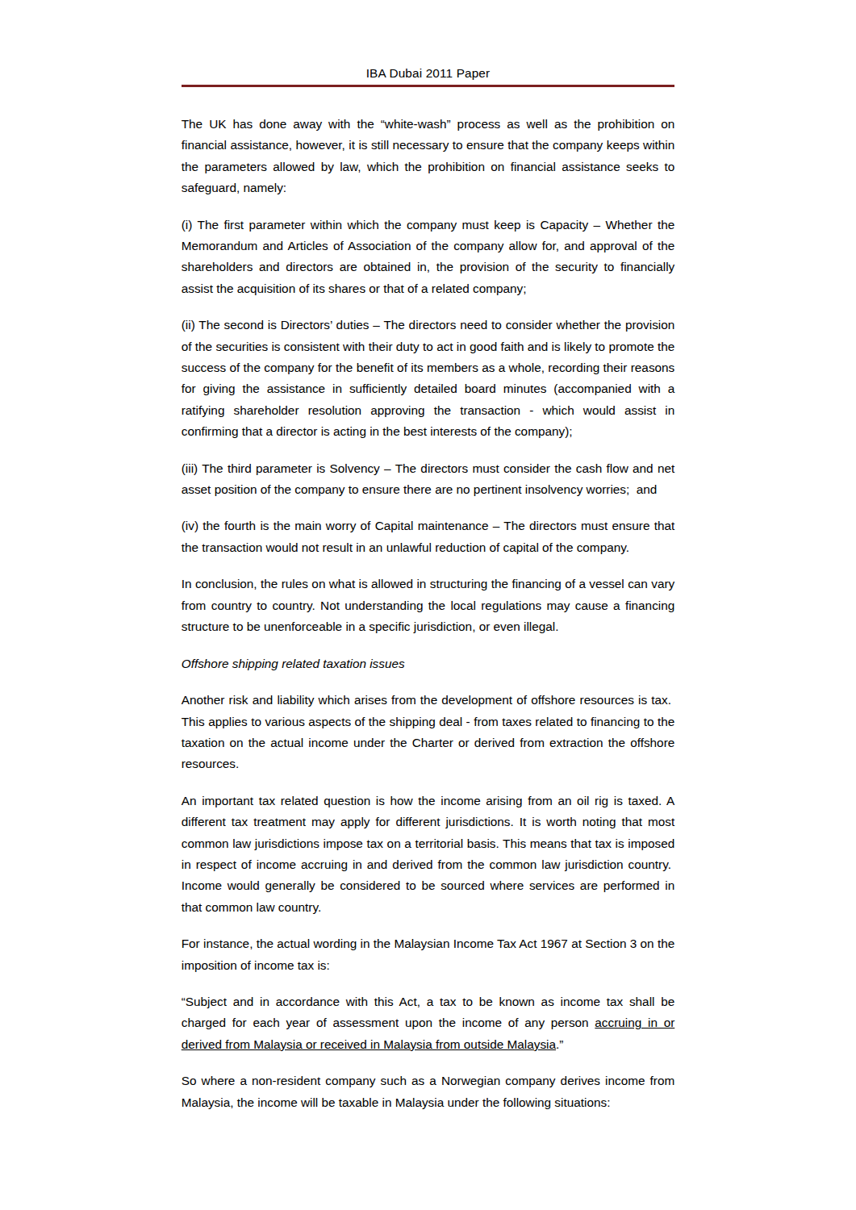IBA Dubai 2011 Paper
The UK has done away with the “white-wash” process as well as the prohibition on financial assistance, however, it is still necessary to ensure that the company keeps within the parameters allowed by law, which the prohibition on financial assistance seeks to safeguard, namely:
(i) The first parameter within which the company must keep is Capacity – Whether the Memorandum and Articles of Association of the company allow for, and approval of the shareholders and directors are obtained in, the provision of the security to financially assist the acquisition of its shares or that of a related company;
(ii) The second is Directors’ duties – The directors need to consider whether the provision of the securities is consistent with their duty to act in good faith and is likely to promote the success of the company for the benefit of its members as a whole, recording their reasons for giving the assistance in sufficiently detailed board minutes (accompanied with a ratifying shareholder resolution approving the transaction - which would assist in confirming that a director is acting in the best interests of the company);
(iii) The third parameter is Solvency – The directors must consider the cash flow and net asset position of the company to ensure there are no pertinent insolvency worries; and
(iv) the fourth is the main worry of Capital maintenance – The directors must ensure that the transaction would not result in an unlawful reduction of capital of the company.
In conclusion, the rules on what is allowed in structuring the financing of a vessel can vary from country to country. Not understanding the local regulations may cause a financing structure to be unenforceable in a specific jurisdiction, or even illegal.
Offshore shipping related taxation issues
Another risk and liability which arises from the development of offshore resources is tax. This applies to various aspects of the shipping deal - from taxes related to financing to the taxation on the actual income under the Charter or derived from extraction the offshore resources.
An important tax related question is how the income arising from an oil rig is taxed. A different tax treatment may apply for different jurisdictions. It is worth noting that most common law jurisdictions impose tax on a territorial basis. This means that tax is imposed in respect of income accruing in and derived from the common law jurisdiction country. Income would generally be considered to be sourced where services are performed in that common law country.
For instance, the actual wording in the Malaysian Income Tax Act 1967 at Section 3 on the imposition of income tax is:
“Subject and in accordance with this Act, a tax to be known as income tax shall be charged for each year of assessment upon the income of any person accruing in or derived from Malaysia or received in Malaysia from outside Malaysia.”
So where a non-resident company such as a Norwegian company derives income from Malaysia, the income will be taxable in Malaysia under the following situations: